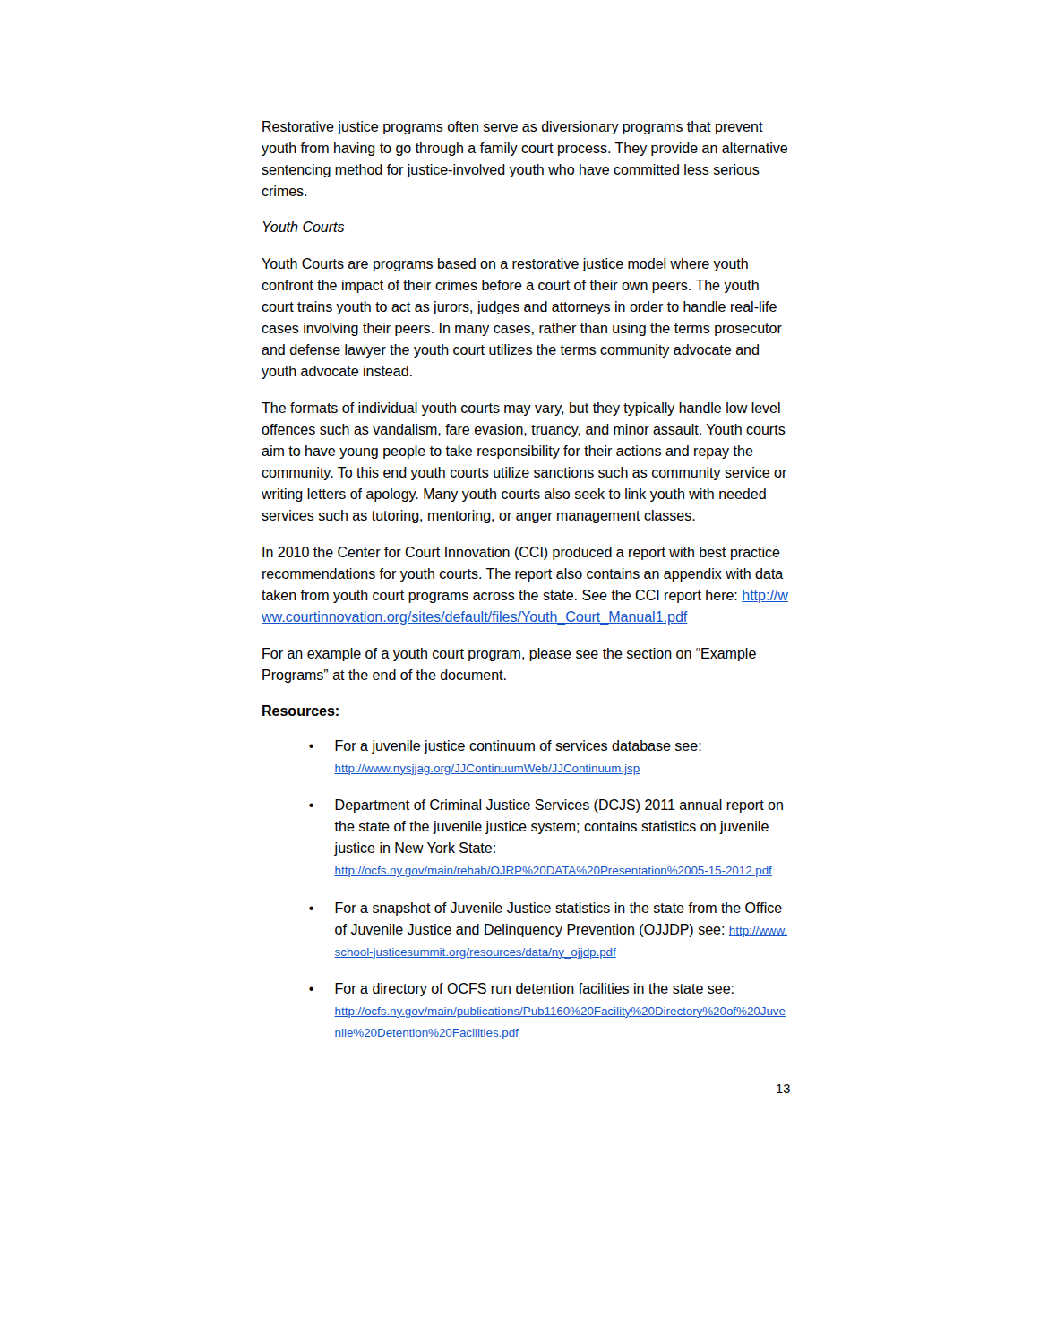Restorative justice programs often serve as diversionary programs that prevent youth from having to go through a family court process. They provide an alternative sentencing method for justice-involved youth who have committed less serious crimes.
Youth Courts
Youth Courts are programs based on a restorative justice model where youth confront the impact of their crimes before a court of their own peers. The youth court trains youth to act as jurors, judges and attorneys in order to handle real-life cases involving their peers. In many cases, rather than using the terms prosecutor and defense lawyer the youth court utilizes the terms community advocate and youth advocate instead.
The formats of individual youth courts may vary, but they typically handle low level offences such as vandalism, fare evasion, truancy, and minor assault. Youth courts aim to have young people to take responsibility for their actions and repay the community. To this end youth courts utilize sanctions such as community service or writing letters of apology. Many youth courts also seek to link youth with needed services such as tutoring, mentoring, or anger management classes.
In 2010 the Center for Court Innovation (CCI) produced a report with best practice recommendations for youth courts. The report also contains an appendix with data taken from youth court programs across the state. See the CCI report here: http://www.courtinnovation.org/sites/default/files/Youth_Court_Manual1.pdf
For an example of a youth court program, please see the section on “Example Programs” at the end of the document.
Resources:
For a juvenile justice continuum of services database see:
http://www.nysjjag.org/JJContinuumWeb/JJContinuum.jsp
Department of Criminal Justice Services (DCJS) 2011 annual report on the state of the juvenile justice system; contains statistics on juvenile justice in New York State:
http://ocfs.ny.gov/main/rehab/OJRP%20DATA%20Presentation%2005-15-2012.pdf
For a snapshot of Juvenile Justice statistics in the state from the Office of Juvenile Justice and Delinquency Prevention (OJJDP) see: http://www.school-justicesummit.org/resources/data/ny_ojjdp.pdf
For a directory of OCFS run detention facilities in the state see:
http://ocfs.ny.gov/main/publications/Pub1160%20Facility%20Directory%20of%20Juvenile%20Detention%20Facilities.pdf
13